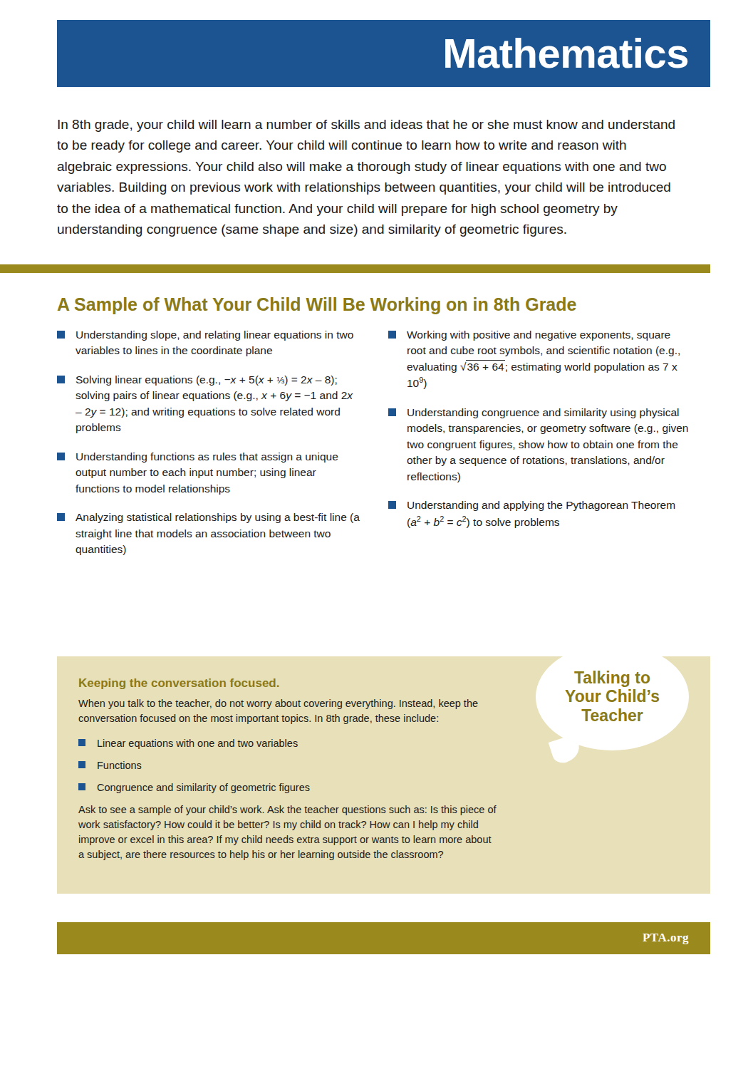Mathematics
In 8th grade, your child will learn a number of skills and ideas that he or she must know and understand to be ready for college and career. Your child will continue to learn how to write and reason with algebraic expressions. Your child also will make a thorough study of linear equations with one and two variables. Building on previous work with relationships between quantities, your child will be introduced to the idea of a mathematical function. And your child will prepare for high school geometry by understanding congruence (same shape and size) and similarity of geometric figures.
A Sample of What Your Child Will Be Working on in 8th Grade
Understanding slope, and relating linear equations in two variables to lines in the coordinate plane
Solving linear equations (e.g., −x + 5(x + ⅓) = 2x – 8); solving pairs of linear equations (e.g., x + 6y = −1 and 2x – 2y = 12); and writing equations to solve related word problems
Understanding functions as rules that assign a unique output number to each input number; using linear functions to model relationships
Analyzing statistical relationships by using a best-fit line (a straight line that models an association between two quantities)
Working with positive and negative exponents, square root and cube root symbols, and scientific notation (e.g., evaluating √36 + 64; estimating world population as 7 x 109)
Understanding congruence and similarity using physical models, transparencies, or geometry software (e.g., given two congruent figures, show how to obtain one from the other by a sequence of rotations, translations, and/or reflections)
Understanding and applying the Pythagorean Theorem (a2 + b2 = c2) to solve problems
Keeping the conversation focused.
When you talk to the teacher, do not worry about covering everything. Instead, keep the conversation focused on the most important topics. In 8th grade, these include:
Linear equations with one and two variables
Functions
Congruence and similarity of geometric figures
Ask to see a sample of your child’s work. Ask the teacher questions such as: Is this piece of work satisfactory? How could it be better? Is my child on track? How can I help my child improve or excel in this area? If my child needs extra support or wants to learn more about a subject, are there resources to help his or her learning outside the classroom?
Talking to
Your Child’s
Teacher
PTA.org